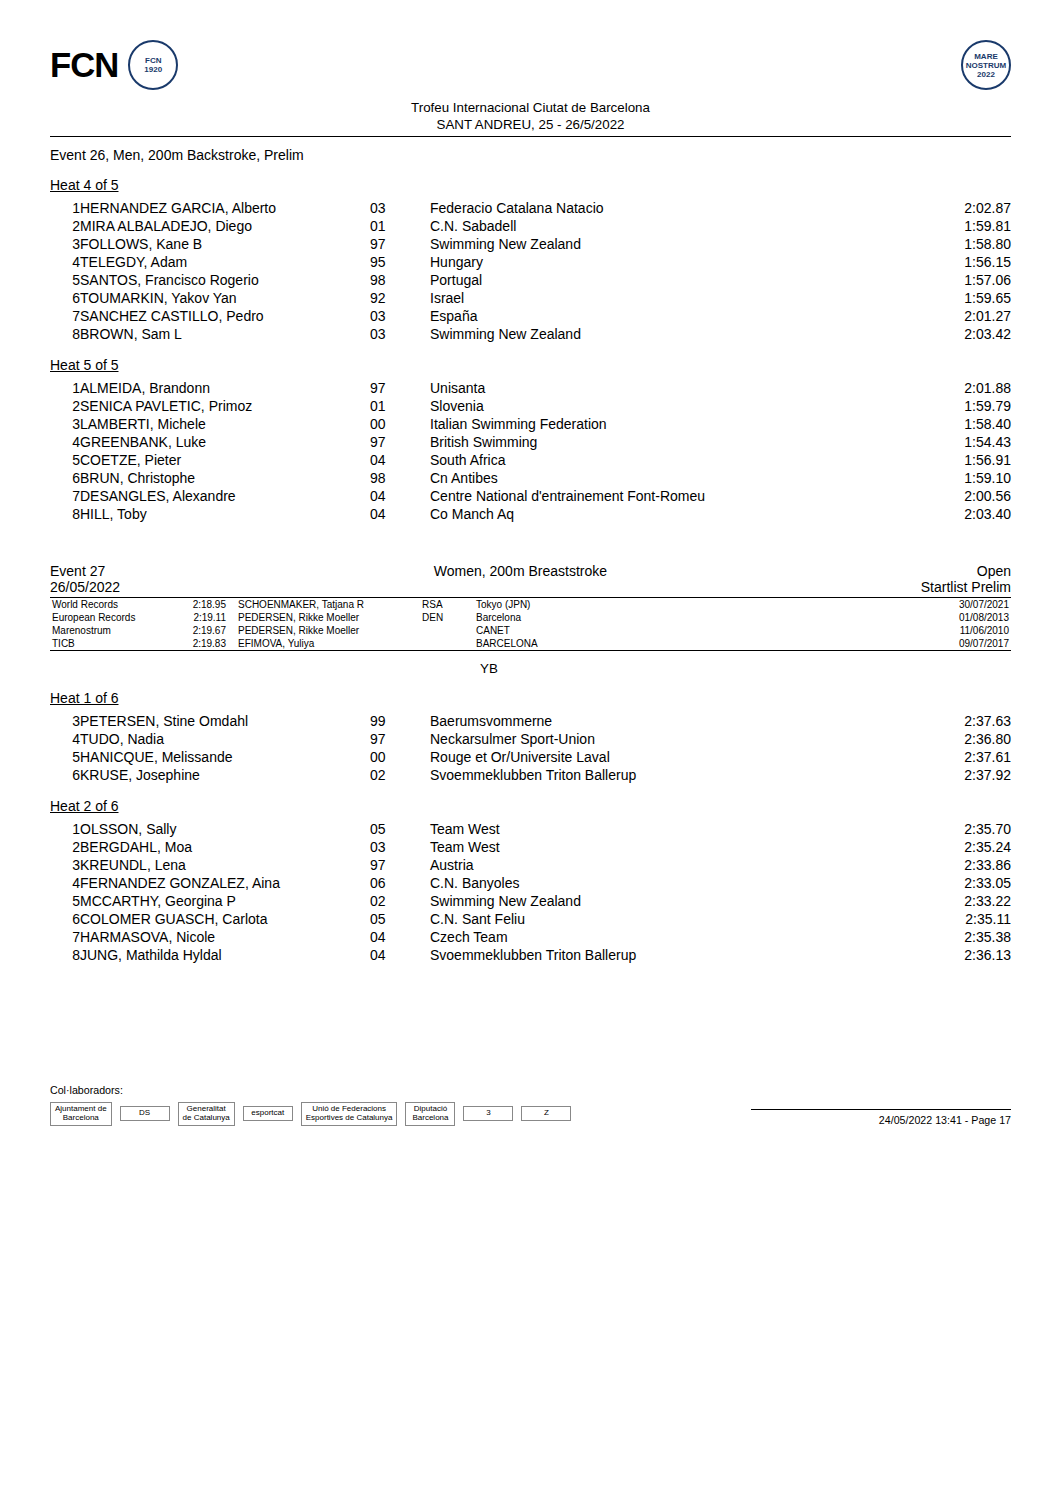FCN
FCN
1920
MARE
NOSTRUM
2022
Trofeu Internacional Ciutat de Barcelona
SANT ANDREU, 25 - 26/5/2022
Event 26, Men, 200m Backstroke, Prelim
Heat 4 of 5
| 1 | HERNANDEZ GARCIA, Alberto | 03 | Federacio Catalana Natacio | 2:02.87 |
| 2 | MIRA ALBALADEJO, Diego | 01 | C.N. Sabadell | 1:59.81 |
| 3 | FOLLOWS, Kane B | 97 | Swimming New Zealand | 1:58.80 |
| 4 | TELEGDY, Adam | 95 | Hungary | 1:56.15 |
| 5 | SANTOS, Francisco Rogerio | 98 | Portugal | 1:57.06 |
| 6 | TOUMARKIN, Yakov Yan | 92 | Israel | 1:59.65 |
| 7 | SANCHEZ CASTILLO, Pedro | 03 | España | 2:01.27 |
| 8 | BROWN, Sam L | 03 | Swimming New Zealand | 2:03.42 |
Heat 5 of 5
| 1 | ALMEIDA, Brandonn | 97 | Unisanta | 2:01.88 |
| 2 | SENICA PAVLETIC, Primoz | 01 | Slovenia | 1:59.79 |
| 3 | LAMBERTI, Michele | 00 | Italian Swimming Federation | 1:58.40 |
| 4 | GREENBANK, Luke | 97 | British Swimming | 1:54.43 |
| 5 | COETZE, Pieter | 04 | South Africa | 1:56.91 |
| 6 | BRUN, Christophe | 98 | Cn Antibes | 1:59.10 |
| 7 | DESANGLES, Alexandre | 04 | Centre National d'entrainement Font-Romeu | 2:00.56 |
| 8 | HILL, Toby | 04 | Co Manch Aq | 2:03.40 |
Event 27
26/05/2022
Women, 200m Breaststroke
Open
Startlist Prelim
| World Records | 2:18.95 | SCHOENMAKER, Tatjana R | RSA | Tokyo (JPN) | 30/07/2021 |
| European Records | 2:19.11 | PEDERSEN, Rikke Moeller | DEN | Barcelona | 01/08/2013 |
| Marenostrum | 2:19.67 | PEDERSEN, Rikke Moeller | | CANET | 11/06/2010 |
| TICB | 2:19.83 | EFIMOVA, Yuliya | | BARCELONA | 09/07/2017 |
YB
Heat 1 of 6
| 3 | PETERSEN, Stine Omdahl | 99 | Baerumsvommerne | 2:37.63 |
| 4 | TUDO, Nadia | 97 | Neckarsulmer Sport-Union | 2:36.80 |
| 5 | HANICQUE, Melissande | 00 | Rouge et Or/Universite Laval | 2:37.61 |
| 6 | KRUSE, Josephine | 02 | Svoemmeklubben Triton Ballerup | 2:37.92 |
Heat 2 of 6
| 1 | OLSSON, Sally | 05 | Team West | 2:35.70 |
| 2 | BERGDAHL, Moa | 03 | Team West | 2:35.24 |
| 3 | KREUNDL, Lena | 97 | Austria | 2:33.86 |
| 4 | FERNANDEZ GONZALEZ, Aina | 06 | C.N. Banyoles | 2:33.05 |
| 5 | MCCARTHY, Georgina P | 02 | Swimming New Zealand | 2:33.22 |
| 6 | COLOMER GUASCH, Carlota | 05 | C.N. Sant Feliu | 2:35.11 |
| 7 | HARMASOVA, Nicole | 04 | Czech Team | 2:35.38 |
| 8 | JUNG, Mathilda Hyldal | 04 | Svoemmeklubben Triton Ballerup | 2:36.13 |
Col·laboradors:
Ajuntament de
Barcelona
DS
Generalitat
de Catalunya
esportcat
Unió de Federacions
Esportives de Catalunya
Diputació
Barcelona
3
Z
24/05/2022 13:41 - Page 17